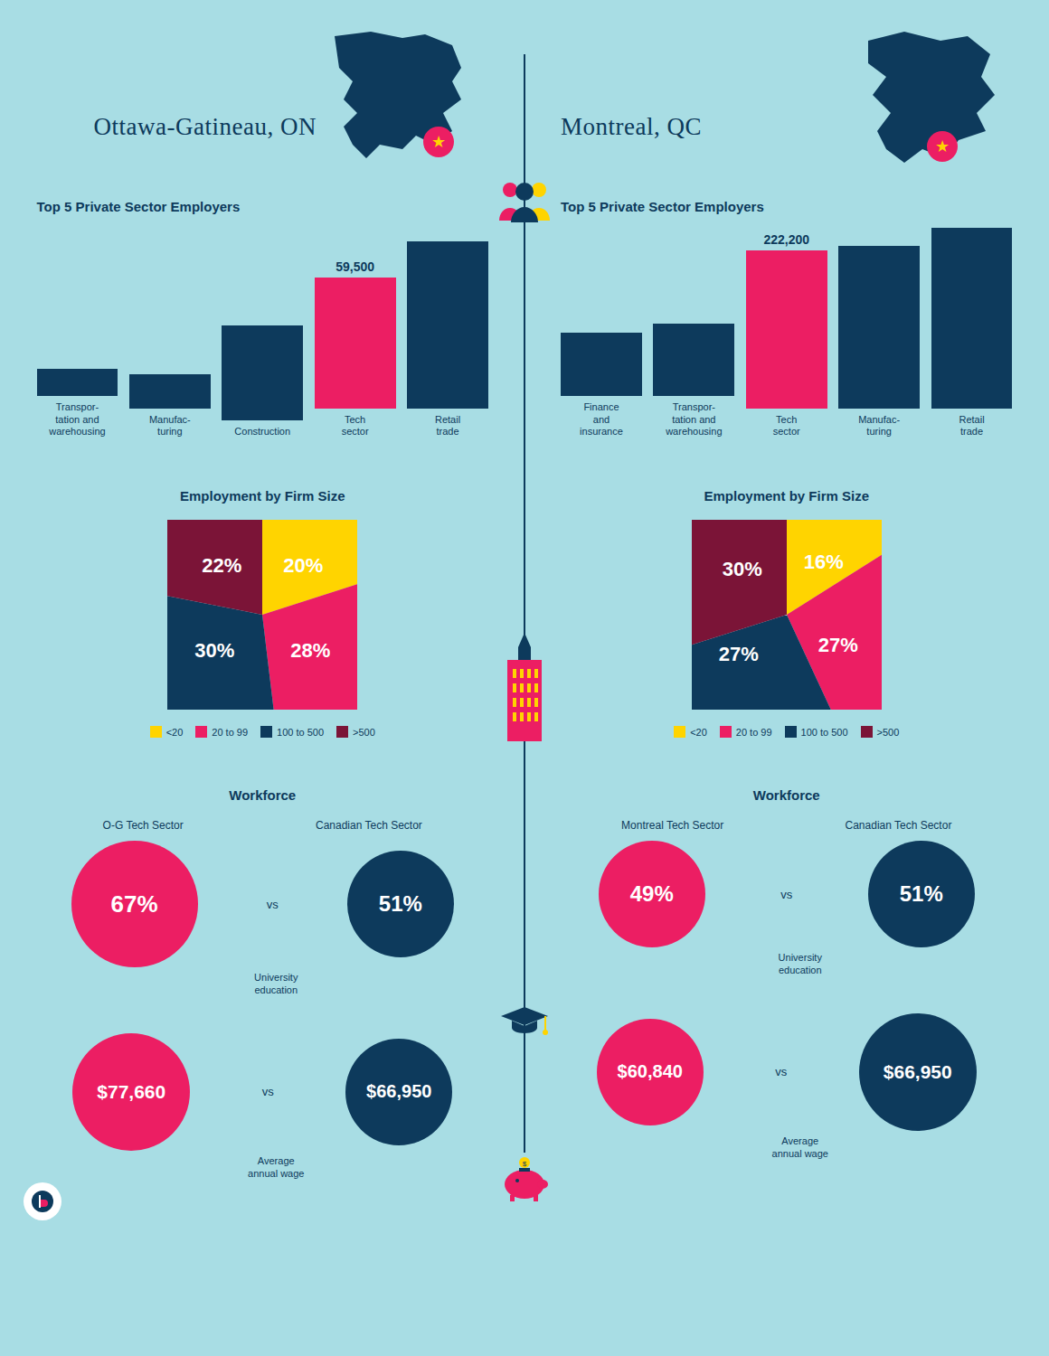$
Ottawa-Gatineau, ON
★
Top 5 Private Sector Employers
Transpor-
tation and
warehousing
Manufac-
turing
Construction
59,500
Tech
sector
Retail
trade
Employment by Firm Size
20%
28%
30%
22%
<20
20 to 99
100 to 500
>500
Workforce
O-G Tech Sector
Canadian Tech Sector
67%
vs
51%
University
education
$77,660
vs
$66,950
Average
annual wage
Montreal, QC
★
Top 5 Private Sector Employers
Finance
and
insurance
Transpor-
tation and
warehousing
222,200
Tech
sector
Manufac-
turing
Retail
trade
Employment by Firm Size
16%
27%
27%
30%
<20
20 to 99
100 to 500
>500
Workforce
Montreal Tech Sector
Canadian Tech Sector
49%
vs
51%
University
education
$60,840
vs
$66,950
Average
annual wage